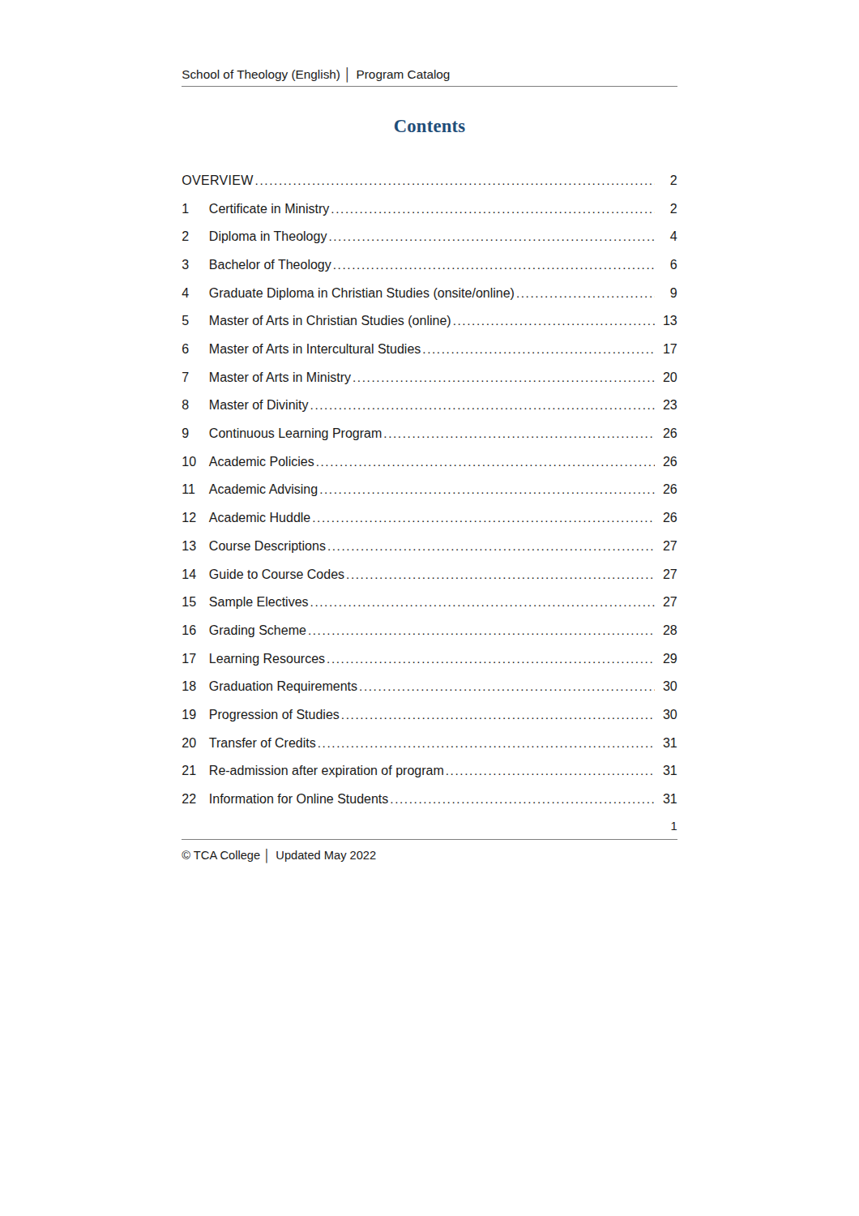School of Theology (English)│Program Catalog
Contents
OVERVIEW .................................................................................................................. 2
1 Certificate in Ministry ..................................................................................................... 2
2 Diploma in Theology ....................................................................................................... 4
3 Bachelor of Theology ...................................................................................................... 6
4 Graduate Diploma in Christian Studies (onsite/online) .................................................... 9
5 Master of Arts in Christian Studies (online) .................................................................... 13
6 Master of Arts in Intercultural Studies .......................................................................... 17
7 Master of Arts in Ministry ............................................................................................... 20
8 Master of Divinity ........................................................................................................... 23
9 Continuous Learning Program ......................................................................................... 26
10 Academic Policies ........................................................................................................... 26
11 Academic Advising ......................................................................................................... 26
12 Academic Huddle ........................................................................................................... 26
13 Course Descriptions ....................................................................................................... 27
14 Guide to Course Codes ................................................................................................... 27
15 Sample Electives ............................................................................................................. 27
16 Grading Scheme ............................................................................................................. 28
17 Learning Resources ........................................................................................................ 29
18 Graduation Requirements ............................................................................................... 30
19 Progression of Studies ................................................................................................... 30
20 Transfer of Credits .......................................................................................................... 31
21 Re-admission after expiration of program ..................................................................... 31
22 Information for Online Students ....................................................................................... 31
1
© TCA College│Updated May 2022
1